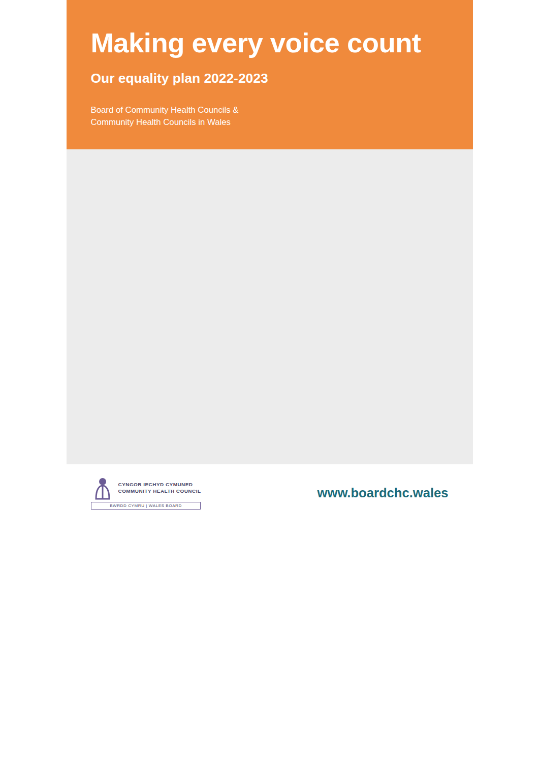Making every voice count
Our equality plan 2022-2023
Board of Community Health Councils & Community Health Councils in Wales
Cyngor Iechyd Cymuned
Community Health Council
Bwrdd Cymru | Wales Board
www.boardchc.wales